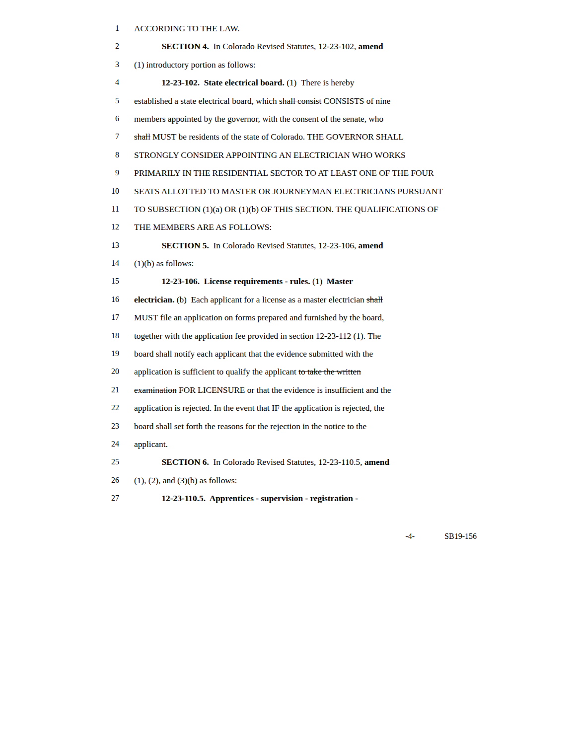ACCORDING TO THE LAW.
SECTION 4. In Colorado Revised Statutes, 12-23-102, amend
(1) introductory portion as follows:
12-23-102. State electrical board. (1) There is hereby
established a state electrical board, which shall consist CONSISTS of nine
members appointed by the governor, with the consent of the senate, who
shall MUST be residents of the state of Colorado. THE GOVERNOR SHALL
STRONGLY CONSIDER APPOINTING AN ELECTRICIAN WHO WORKS
PRIMARILY IN THE RESIDENTIAL SECTOR TO AT LEAST ONE OF THE FOUR
SEATS ALLOTTED TO MASTER OR JOURNEYMAN ELECTRICIANS PURSUANT
TO SUBSECTION (1)(a) OR (1)(b) OF THIS SECTION. THE QUALIFICATIONS OF
THE MEMBERS ARE AS FOLLOWS:
SECTION 5. In Colorado Revised Statutes, 12-23-106, amend
(1)(b) as follows:
12-23-106. License requirements - rules. (1) Master
electrician. (b) Each applicant for a license as a master electrician shall
MUST file an application on forms prepared and furnished by the board,
together with the application fee provided in section 12-23-112 (1). The
board shall notify each applicant that the evidence submitted with the
application is sufficient to qualify the applicant to take the written
examination FOR LICENSURE or that the evidence is insufficient and the
application is rejected. In the event that IF the application is rejected, the
board shall set forth the reasons for the rejection in the notice to the
applicant.
SECTION 6. In Colorado Revised Statutes, 12-23-110.5, amend
(1), (2), and (3)(b) as follows:
12-23-110.5. Apprentices - supervision - registration -
-4- SB19-156